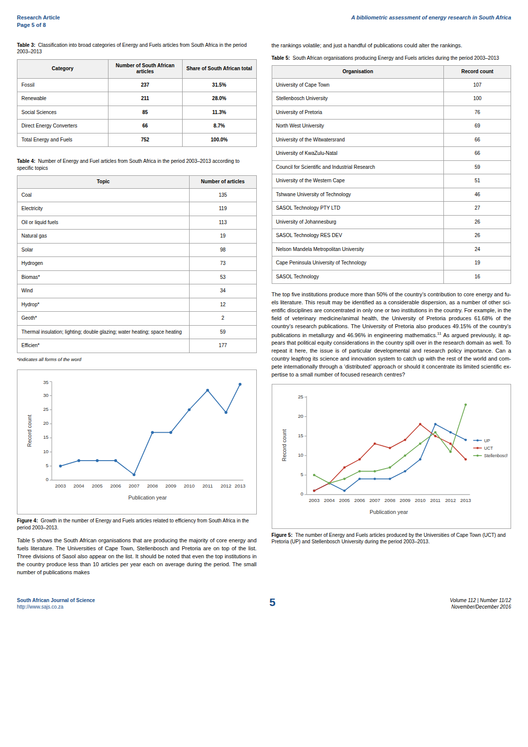Research Article
Page 5 of 8
A bibliometric assessment of energy research in South Africa
Table 3: Classification into broad categories of Energy and Fuels articles from South Africa in the period 2003–2013
| Category | Number of South African articles | Share of South African total |
| --- | --- | --- |
| Fossil | 237 | 31.5% |
| Renewable | 211 | 28.0% |
| Social Sciences | 85 | 11.3% |
| Direct Energy Converters | 66 | 8.7% |
| Total Energy and Fuels | 752 | 100.0% |
Table 4: Number of Energy and Fuel articles from South Africa in the period 2003–2013 according to specific topics
| Topic | Number of articles |
| --- | --- |
| Coal | 135 |
| Electricity | 119 |
| Oil or liquid fuels | 113 |
| Natural gas | 19 |
| Solar | 98 |
| Hydrogen | 73 |
| Biomas* | 53 |
| Wind | 34 |
| Hydrop* | 12 |
| Geoth* | 2 |
| Thermal insulation; lighting; double glazing; water heating; space heating | 59 |
| Efficien* | 177 |
*indicates all forms of the word
0 5 10 15 20 25 30 35 40 Record count 2003 2004 2005 2006 2007 2008 2009 2010 2011 2012 2013 Publication year
Figure 4: Growth in the number of Energy and Fuels articles related to efficiency from South Africa in the period 2003–2013.
Table 5 shows the South African organisations that are producing the majority of core energy and fuels literature. The Universities of Cape Town, Stellenbosch and Pretoria are on top of the list. Three divisions of Sasol also appear on the list. It should be noted that even the top institutions in the country produce less than 10 articles per year each on average during the period. The small number of publications makes
the rankings volatile; and just a handful of publications could alter the rankings.
Table 5: South African organisations producing Energy and Fuels articles during the period 2003–2013
| Organisation | Record count |
| --- | --- |
| University of Cape Town | 107 |
| Stellenbosch University | 100 |
| University of Pretoria | 76 |
| North West University | 69 |
| University of the Witwatersrand | 66 |
| University of KwaZulu-Natal | 66 |
| Council for Scientific and Industrial Research | 59 |
| University of the Western Cape | 51 |
| Tshwane University of Technology | 46 |
| SASOL Technology PTY LTD | 27 |
| University of Johannesburg | 26 |
| SASOL Technology RES DEV | 26 |
| Nelson Mandela Metropolitan University | 24 |
| Cape Peninsula University of Technology | 19 |
| SASOL Technology | 16 |
The top five institutions produce more than 50% of the country’s contribution to core energy and fuels literature. This result may be identified as a considerable dispersion, as a number of other scientific disciplines are concentrated in only one or two institutions in the country. For example, in the field of veterinary medicine/animal health, the University of Pretoria produces 61.68% of the country’s research publications. The University of Pretoria also produces 49.15% of the country’s publications in metallurgy and 46.96% in engineering mathematics.11 As argued previously, it appears that political equity considerations in the country spill over in the research domain as well. To repeat it here, the issue is of particular developmental and research policy importance. Can a country leapfrog its science and innovation system to catch up with the rest of the world and compete internationally through a ‘distributed’ approach or should it concentrate its limited scientific expertise to a small number of focused research centres?
0 5 10 15 20 25 Record count 2003 2004 2005 2006 2007 2008 2009 2010 2011 2012 2013 Publication year UP UCT Stellenbosch
Figure 5: The number of Energy and Fuels articles produced by the Universities of Cape Town (UCT) and Pretoria (UP) and Stellenbosch University during the period 2003–2013.
South African Journal of Science
http://www.sajs.co.za
5
Volume 112 | Number 11/12
November/December 2016